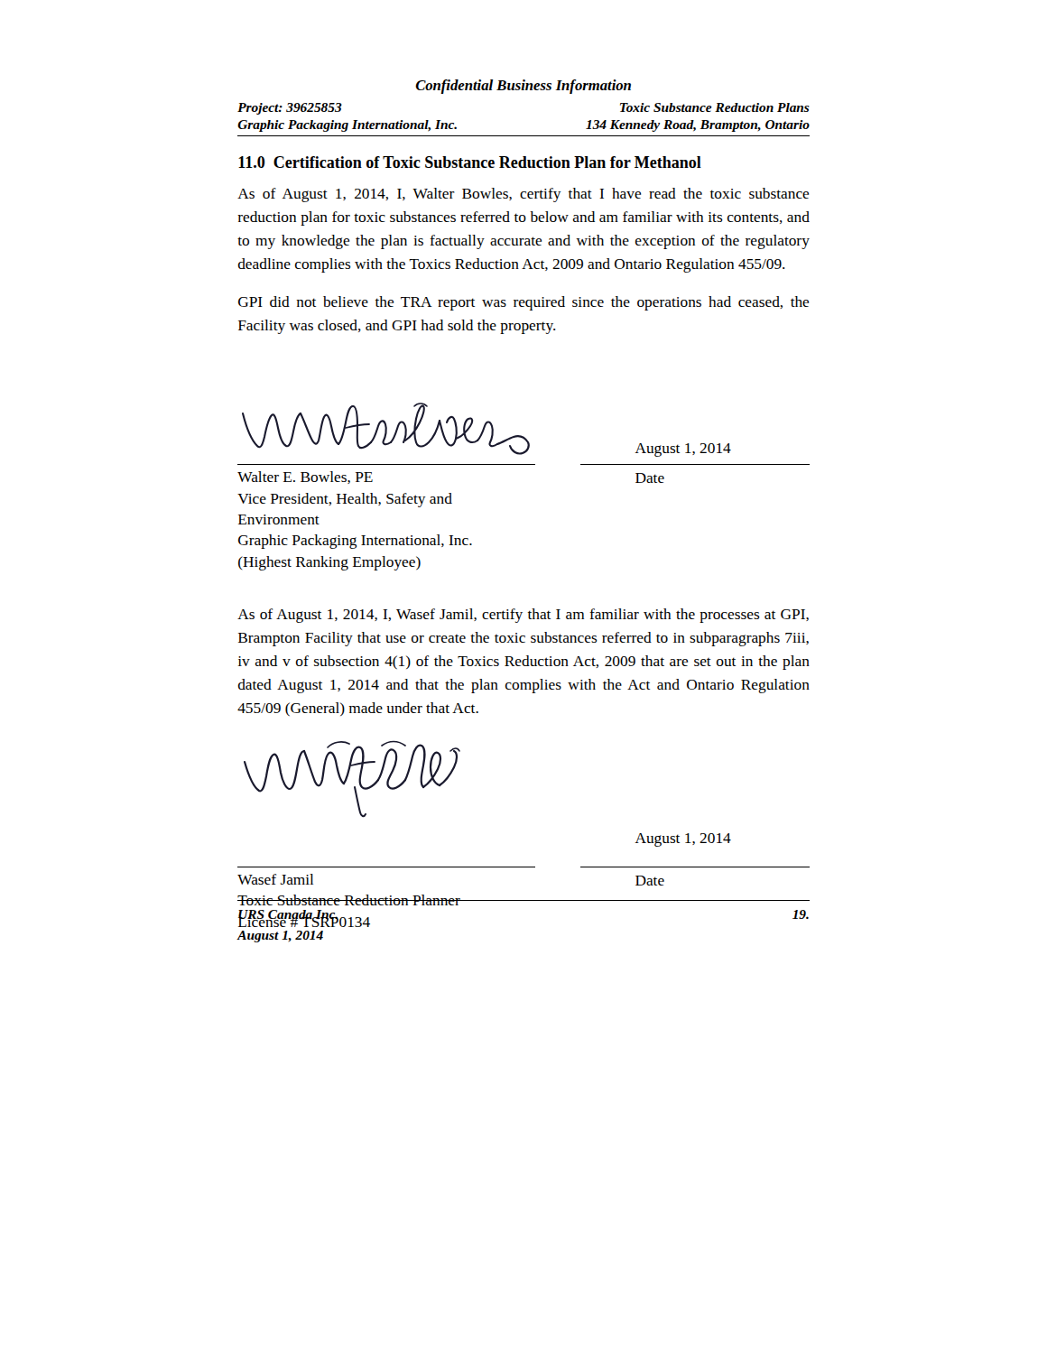Confidential Business Information
| Project: 39625853 | Toxic Substance Reduction Plans |
| Graphic Packaging International, Inc. | 134 Kennedy Road, Brampton, Ontario |
11.0 Certification of Toxic Substance Reduction Plan for Methanol
As of August 1, 2014, I, Walter Bowles, certify that I have read the toxic substance reduction plan for toxic substances referred to below and am familiar with its contents, and to my knowledge the plan is factually accurate and with the exception of the regulatory deadline complies with the Toxics Reduction Act, 2009 and Ontario Regulation 455/09.
GPI did not believe the TRA report was required since the operations had ceased, the Facility was closed, and GPI had sold the property.
August 1, 2014
Walter E. Bowles, PE
Vice President, Health, Safety and Environment
Graphic Packaging International, Inc.
(Highest Ranking Employee)
Date
As of August 1, 2014, I, Wasef Jamil, certify that I am familiar with the processes at GPI, Brampton Facility that use or create the toxic substances referred to in subparagraphs 7iii, iv and v of subsection 4(1) of the Toxics Reduction Act, 2009 that are set out in the plan dated August 1, 2014 and that the plan complies with the Act and Ontario Regulation 455/09 (General) made under that Act.
August 1, 2014
Wasef Jamil
Toxic Substance Reduction Planner
License # TSRP0134
Date
| URS Canada Inc. | 19. |
| August 1, 2014 | |